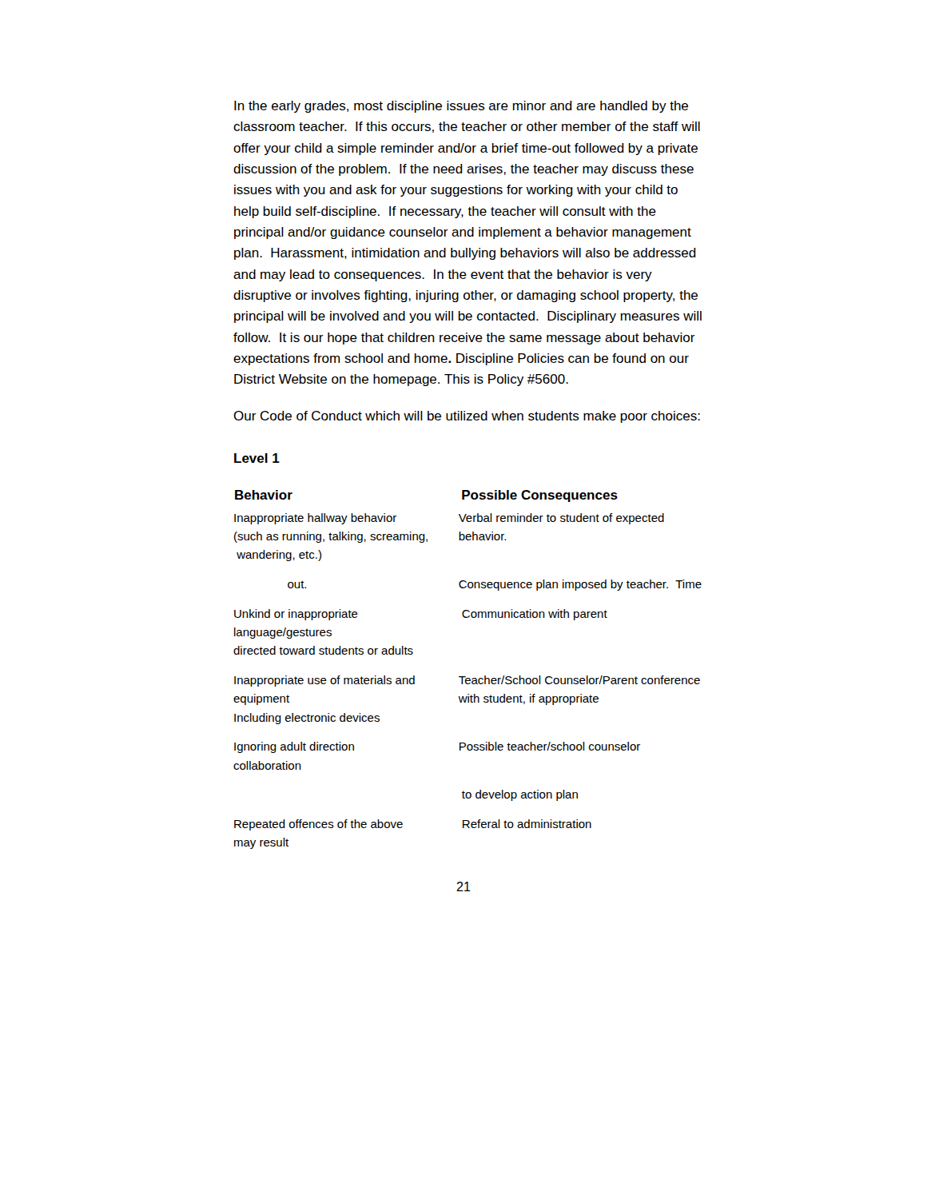In the early grades, most discipline issues are minor and are handled by the classroom teacher. If this occurs, the teacher or other member of the staff will offer your child a simple reminder and/or a brief time-out followed by a private discussion of the problem. If the need arises, the teacher may discuss these issues with you and ask for your suggestions for working with your child to help build self-discipline. If necessary, the teacher will consult with the principal and/or guidance counselor and implement a behavior management plan. Harassment, intimidation and bullying behaviors will also be addressed and may lead to consequences. In the event that the behavior is very disruptive or involves fighting, injuring other, or damaging school property, the principal will be involved and you will be contacted. Disciplinary measures will follow. It is our hope that children receive the same message about behavior expectations from school and home. Discipline Policies can be found on our District Website on the homepage. This is Policy #5600.
Our Code of Conduct which will be utilized when students make poor choices:
Level 1
| Behavior | Possible Consequences |
| --- | --- |
| Inappropriate hallway behavior (such as running, talking, screaming, wandering, etc.) | Verbal reminder to student of expected behavior. |
| out. | Consequence plan imposed by teacher. Time |
| Unkind or inappropriate language/gestures directed toward students or adults | Communication with parent |
| Inappropriate use of materials and equipment Including electronic devices | Teacher/School Counselor/Parent conference with student, if appropriate |
| Ignoring adult direction collaboration | Possible teacher/school counselor |
| | to develop action plan |
| Repeated offences of the above may result | Referal to administration |
21